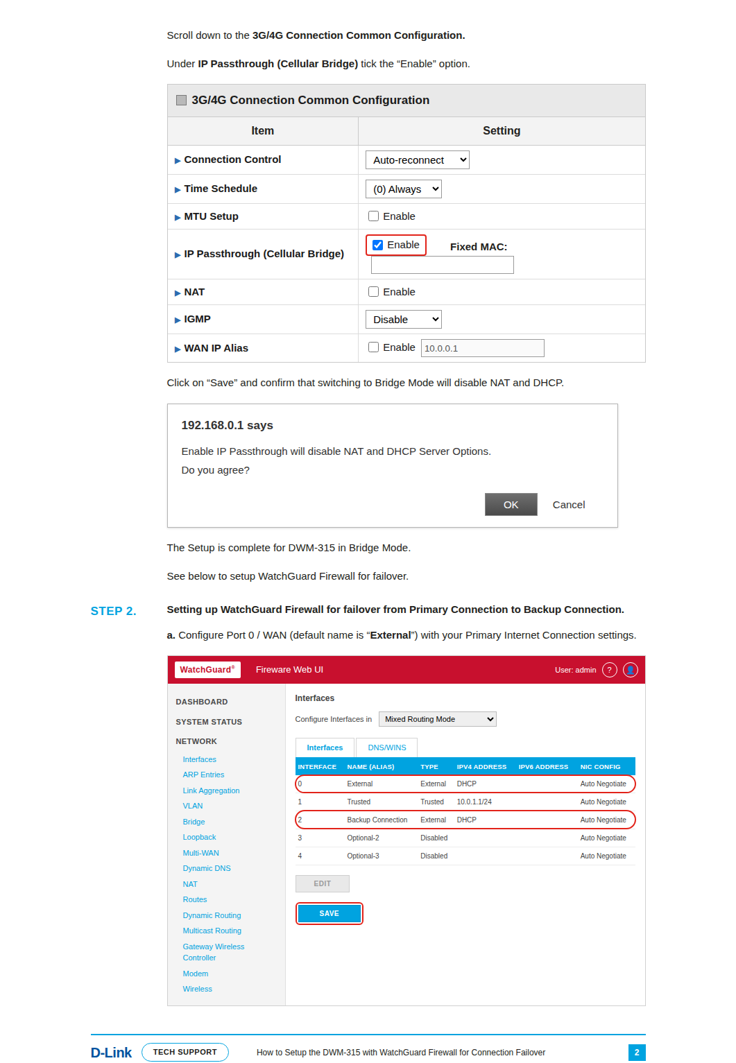Scroll down to the 3G/4G Connection Common Configuration.
Under IP Passthrough (Cellular Bridge) tick the “Enable” option.
3G/4G Connection Common Configuration
| Item | Setting |
| --- | --- |
| ▶ Connection Control | Auto-reconnect |
| ▶ Time Schedule | (0) Always |
| ▶ MTU Setup | Enable |
| ▶ IP Passthrough (Cellular Bridge) | Enable Fixed MAC: |
| ▶ NAT | Enable |
| ▶ IGMP | Disable |
| ▶ WAN IP Alias | Enable |
Click on “Save” and confirm that switching to Bridge Mode will disable NAT and DHCP.
192.168.0.1 says
Enable IP Passthrough will disable NAT and DHCP Server Options.
Do you agree?
OK Cancel
The Setup is complete for DWM-315 in Bridge Mode.
See below to setup WatchGuard Firewall for failover.
STEP 2.
Setting up WatchGuard Firewall for failover from Primary Connection to Backup Connection.
a. Configure Port 0 / WAN (default name is “External”) with your Primary Internet Connection settings.
WatchGuard®
Fireware Web UI
User: admin ? 👤
DASHBOARD
SYSTEM STATUS
NETWORK
Interfaces
ARP Entries
Link Aggregation
VLAN
Bridge
Loopback
Multi-WAN
Dynamic DNS
NAT
Routes
Dynamic Routing
Multicast Routing
Gateway Wireless Controller
Modem
Wireless
Interfaces
Configure Interfaces in Mixed Routing Mode
Interfaces
DNS/WINS
| INTERFACE | NAME (ALIAS) | TYPE | IPV4 ADDRESS | IPV6 ADDRESS | NIC CONFIG |
| --- | --- | --- | --- | --- | --- |
| 0 | External | External | DHCP | | Auto Negotiate |
| 1 | Trusted | Trusted | 10.0.1.1/24 | | Auto Negotiate |
| 2 | Backup Connection | External | DHCP | | Auto Negotiate |
| 3 | Optional-2 | Disabled | | | Auto Negotiate |
| 4 | Optional-3 | Disabled | | | Auto Negotiate |
EDIT SAVE
D-Link
TECH SUPPORT
How to Setup the DWM-315 with WatchGuard Firewall for Connection Failover
2